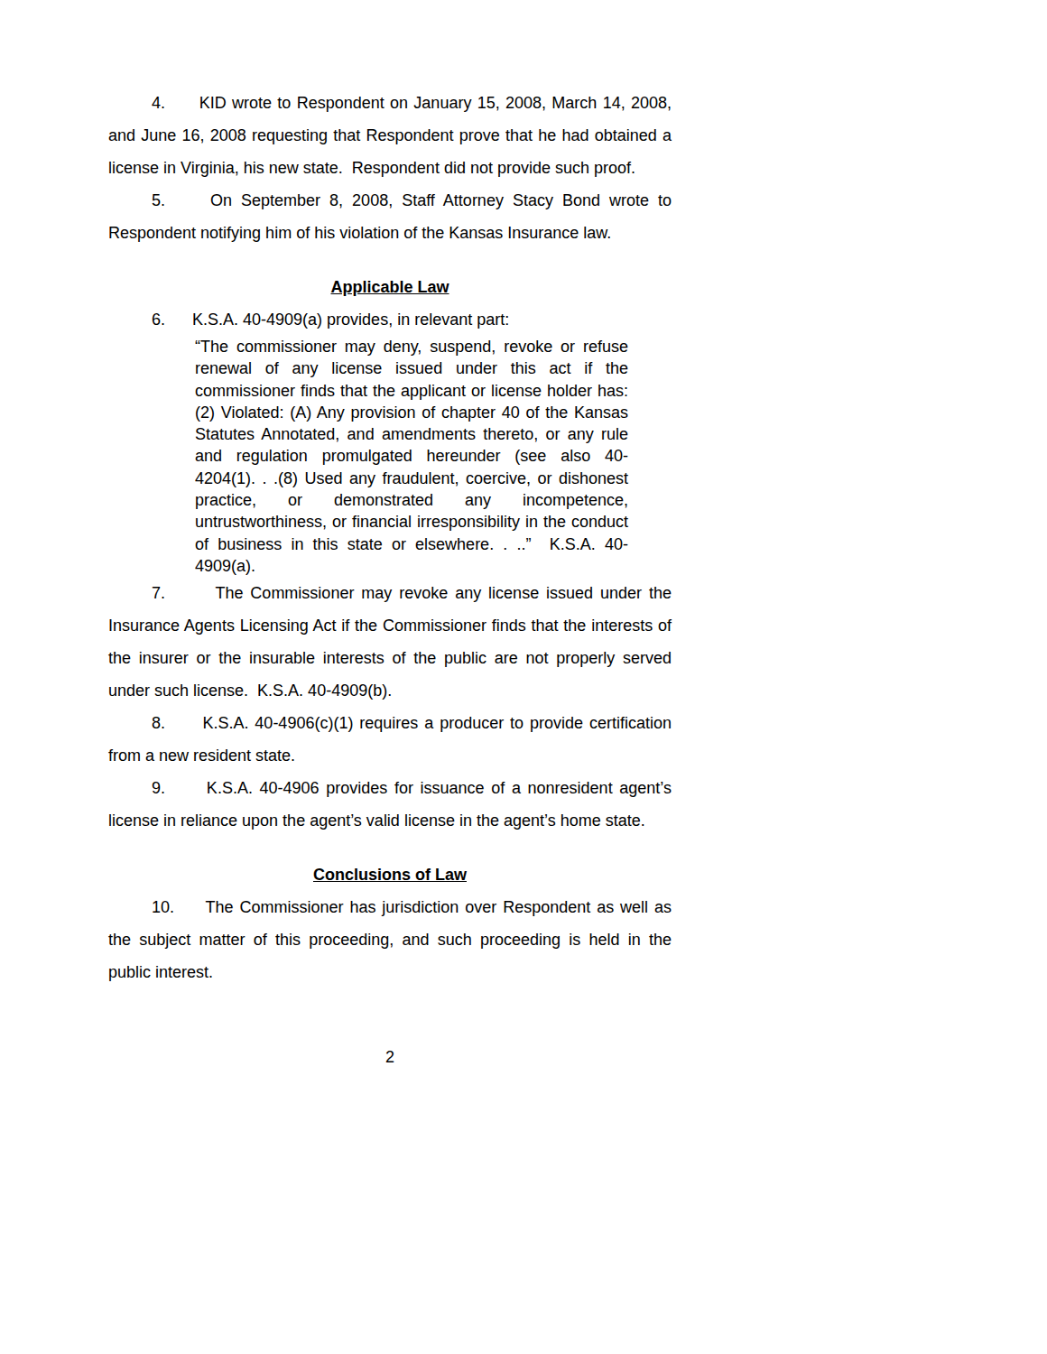4. KID wrote to Respondent on January 15, 2008, March 14, 2008, and June 16, 2008 requesting that Respondent prove that he had obtained a license in Virginia, his new state. Respondent did not provide such proof.
5. On September 8, 2008, Staff Attorney Stacy Bond wrote to Respondent notifying him of his violation of the Kansas Insurance law.
Applicable Law
6. K.S.A. 40-4909(a) provides, in relevant part:
“The commissioner may deny, suspend, revoke or refuse renewal of any license issued under this act if the commissioner finds that the applicant or license holder has: (2) Violated: (A) Any provision of chapter 40 of the Kansas Statutes Annotated, and amendments thereto, or any rule and regulation promulgated hereunder (see also 40-4204(1). . .(8) Used any fraudulent, coercive, or dishonest practice, or demonstrated any incompetence, untrustworthiness, or financial irresponsibility in the conduct of business in this state or elsewhere. . ..” K.S.A. 40-4909(a).
7. The Commissioner may revoke any license issued under the Insurance Agents Licensing Act if the Commissioner finds that the interests of the insurer or the insurable interests of the public are not properly served under such license. K.S.A. 40-4909(b).
8. K.S.A. 40-4906(c)(1) requires a producer to provide certification from a new resident state.
9. K.S.A. 40-4906 provides for issuance of a nonresident agent’s license in reliance upon the agent’s valid license in the agent’s home state.
Conclusions of Law
10. The Commissioner has jurisdiction over Respondent as well as the subject matter of this proceeding, and such proceeding is held in the public interest.
2